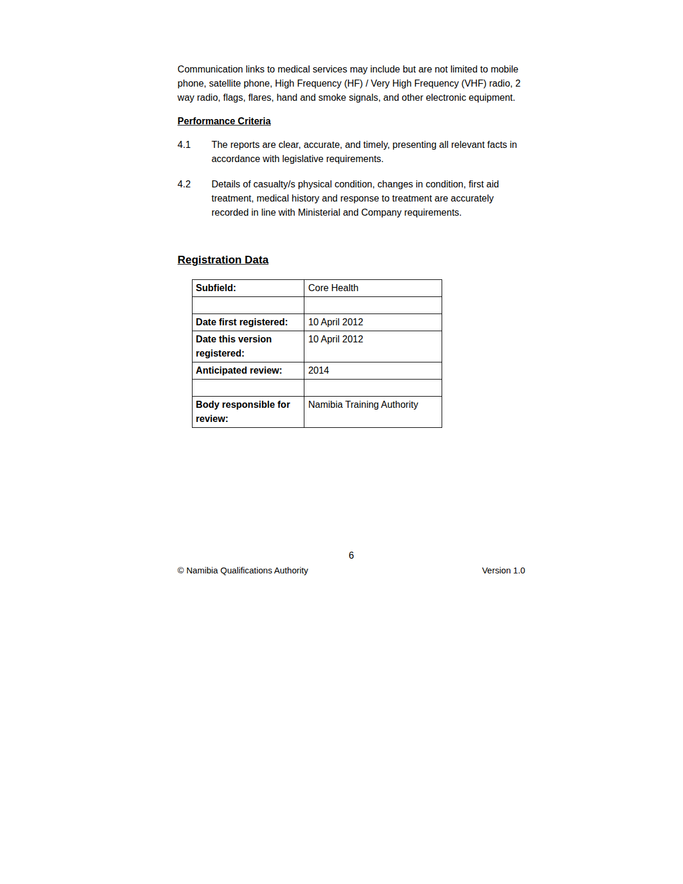Communication links to medical services may include but are not limited to mobile phone, satellite phone, High Frequency (HF) / Very High Frequency (VHF) radio, 2 way radio, flags, flares, hand and smoke signals, and other electronic equipment.
Performance Criteria
4.1
The reports are clear, accurate, and timely, presenting all relevant facts in accordance with legislative requirements.
4.2
Details of casualty/s physical condition, changes in condition, first aid treatment, medical history and response to treatment are accurately recorded in line with Ministerial and Company requirements.
Registration Data
| Subfield: | Core Health |
| Date first registered: | 10 April 2012 |
| Date this version registered: | 10 April 2012 |
| Anticipated review: | 2014 |
| Body responsible for review: | Namibia Training Authority |
6
© Namibia Qualifications Authority Version 1.0